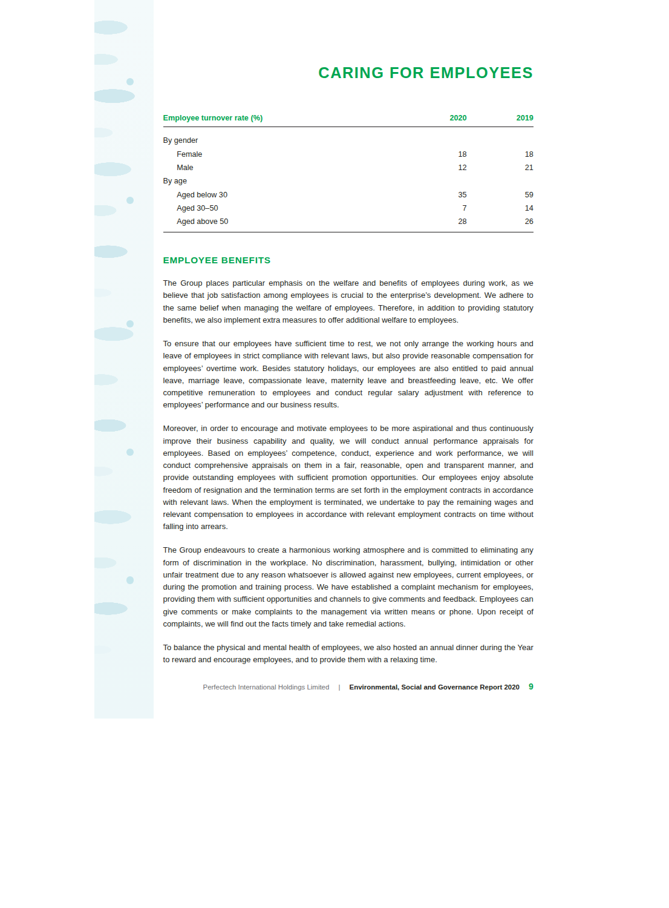CARING FOR EMPLOYEES
| Employee turnover rate (%) | 2020 | 2019 |
| --- | --- | --- |
| By gender | | |
| Female | 18 | 18 |
| Male | 12 | 21 |
| By age | | |
| Aged below 30 | 35 | 59 |
| Aged 30–50 | 7 | 14 |
| Aged above 50 | 28 | 26 |
EMPLOYEE BENEFITS
The Group places particular emphasis on the welfare and benefits of employees during work, as we believe that job satisfaction among employees is crucial to the enterprise’s development. We adhere to the same belief when managing the welfare of employees. Therefore, in addition to providing statutory benefits, we also implement extra measures to offer additional welfare to employees.
To ensure that our employees have sufficient time to rest, we not only arrange the working hours and leave of employees in strict compliance with relevant laws, but also provide reasonable compensation for employees’ overtime work. Besides statutory holidays, our employees are also entitled to paid annual leave, marriage leave, compassionate leave, maternity leave and breastfeeding leave, etc. We offer competitive remuneration to employees and conduct regular salary adjustment with reference to employees’ performance and our business results.
Moreover, in order to encourage and motivate employees to be more aspirational and thus continuously improve their business capability and quality, we will conduct annual performance appraisals for employees. Based on employees’ competence, conduct, experience and work performance, we will conduct comprehensive appraisals on them in a fair, reasonable, open and transparent manner, and provide outstanding employees with sufficient promotion opportunities. Our employees enjoy absolute freedom of resignation and the termination terms are set forth in the employment contracts in accordance with relevant laws. When the employment is terminated, we undertake to pay the remaining wages and relevant compensation to employees in accordance with relevant employment contracts on time without falling into arrears.
The Group endeavours to create a harmonious working atmosphere and is committed to eliminating any form of discrimination in the workplace. No discrimination, harassment, bullying, intimidation or other unfair treatment due to any reason whatsoever is allowed against new employees, current employees, or during the promotion and training process. We have established a complaint mechanism for employees, providing them with sufficient opportunities and channels to give comments and feedback. Employees can give comments or make complaints to the management via written means or phone. Upon receipt of complaints, we will find out the facts timely and take remedial actions.
To balance the physical and mental health of employees, we also hosted an annual dinner during the Year to reward and encourage employees, and to provide them with a relaxing time.
Perfectech International Holdings Limited | Environmental, Social and Governance Report 2020 9